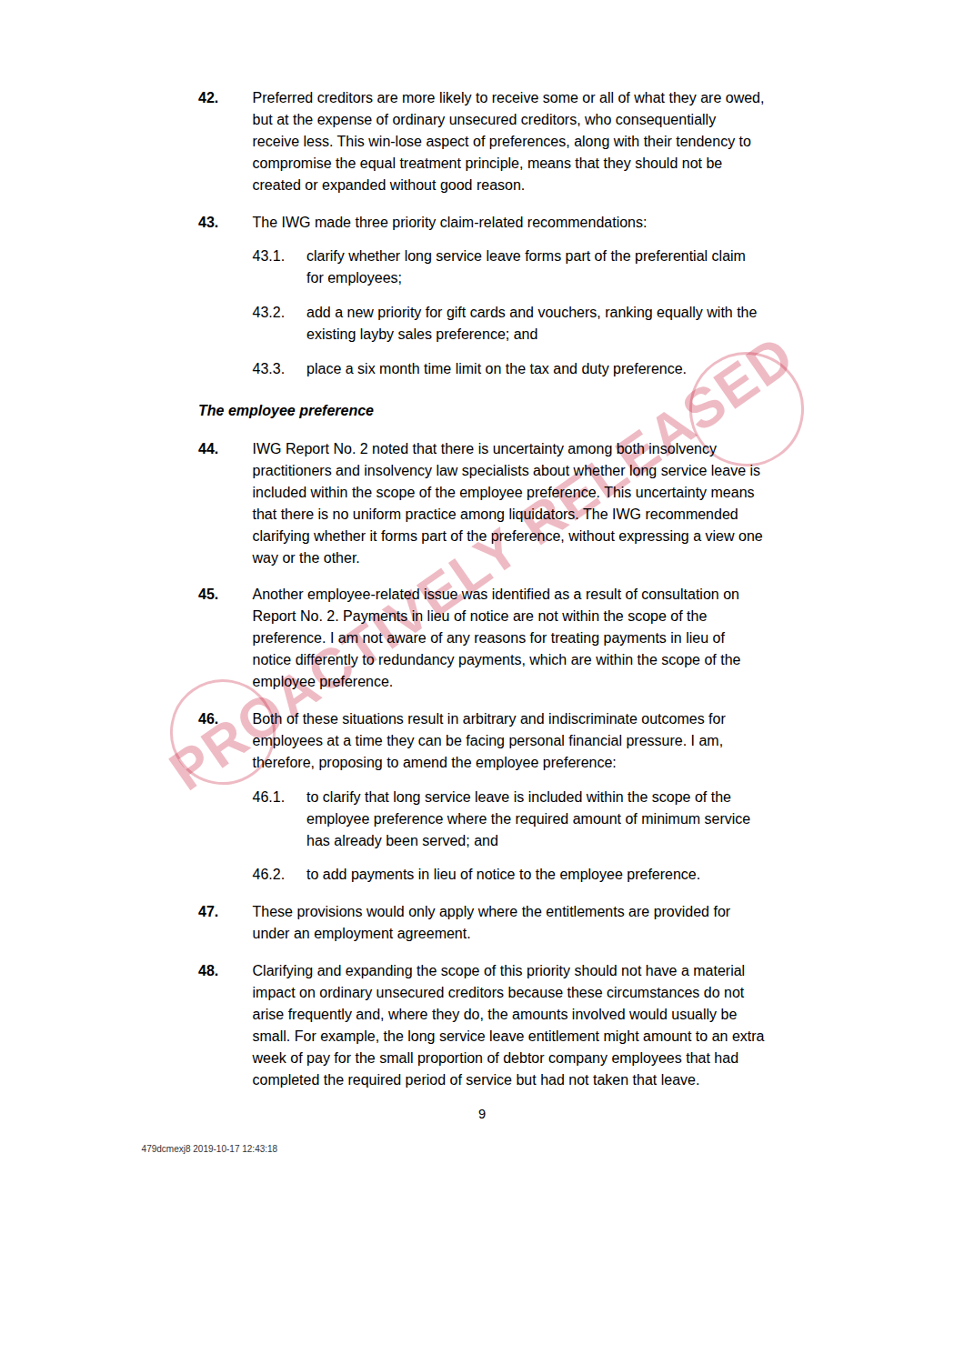PROACTIVELY RELEASED
42.
Preferred creditors are more likely to receive some or all of what they are owed, but at the expense of ordinary unsecured creditors, who consequentially receive less. This win-lose aspect of preferences, along with their tendency to compromise the equal treatment principle, means that they should not be created or expanded without good reason.
43.
The IWG made three priority claim-related recommendations:
43.1.
clarify whether long service leave forms part of the preferential claim for employees;
43.2.
add a new priority for gift cards and vouchers, ranking equally with the existing layby sales preference; and
43.3.
place a six month time limit on the tax and duty preference.
The employee preference
44.
IWG Report No. 2 noted that there is uncertainty among both insolvency practitioners and insolvency law specialists about whether long service leave is included within the scope of the employee preference. This uncertainty means that there is no uniform practice among liquidators. The IWG recommended clarifying whether it forms part of the preference, without expressing a view one way or the other.
45.
Another employee-related issue was identified as a result of consultation on Report No. 2. Payments in lieu of notice are not within the scope of the preference. I am not aware of any reasons for treating payments in lieu of notice differently to redundancy payments, which are within the scope of the employee preference.
46.
Both of these situations result in arbitrary and indiscriminate outcomes for employees at a time they can be facing personal financial pressure. I am, therefore, proposing to amend the employee preference:
46.1.
to clarify that long service leave is included within the scope of the employee preference where the required amount of minimum service has already been served; and
46.2.
to add payments in lieu of notice to the employee preference.
47.
These provisions would only apply where the entitlements are provided for under an employment agreement.
48.
Clarifying and expanding the scope of this priority should not have a material impact on ordinary unsecured creditors because these circumstances do not arise frequently and, where they do, the amounts involved would usually be small. For example, the long service leave entitlement might amount to an extra week of pay for the small proportion of debtor company employees that had completed the required period of service but had not taken that leave.
9
479dcmexj8 2019-10-17 12:43:18